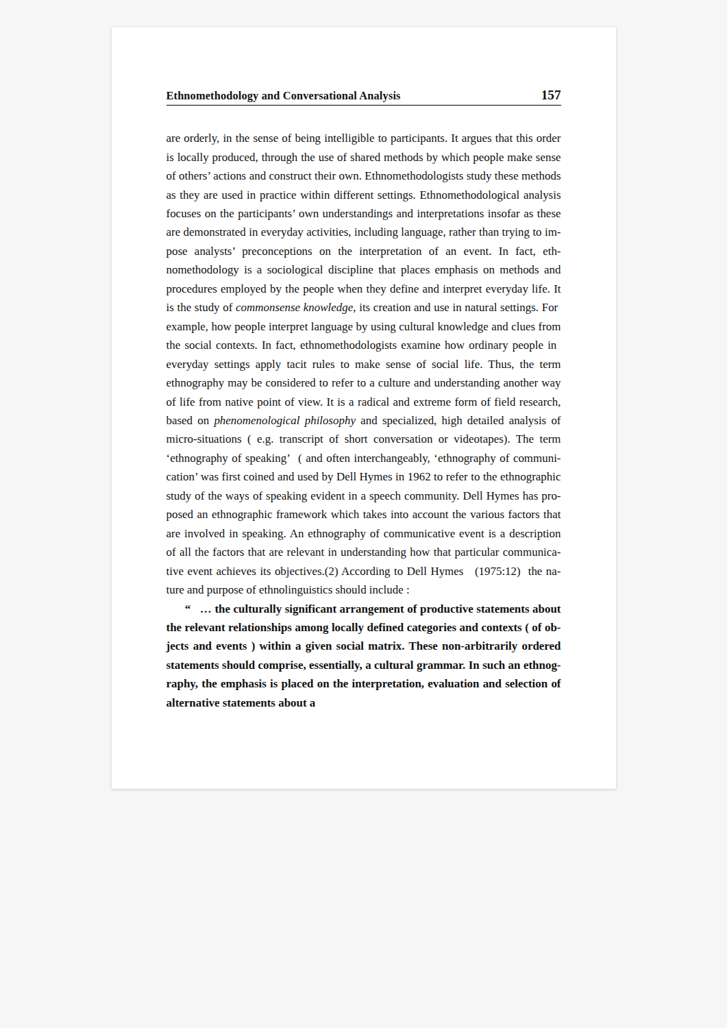Ethnomethodology and Conversational Analysis 157
are orderly, in the sense of being intelligible to participants. It argues that this order is locally produced, through the use of shared methods by which people make sense of others’ actions and construct their own. Ethnomethodologists study these methods as they are used in practice within different settings. Ethnomethodological analysis focuses on the participants’ own understandings and interpretations insofar as these are demonstrated in everyday activities, including language, rather than trying to impose analysts’ preconceptions on the interpretation of an event. In fact, ethnomethodology is a sociological discipline that places emphasis on methods and procedures employed by the people when they define and interpret everyday life. It is the study of commonsense knowledge, its creation and use in natural settings. For example, how people interpret language by using cultural knowledge and clues from the social contexts. In fact, ethnomethodologists examine how ordinary people in everyday settings apply tacit rules to make sense of social life. Thus, the term ethnography may be considered to refer to a culture and understanding another way of life from native point of view. It is a radical and extreme form of field research, based on phenomenological philosophy and specialized, high detailed analysis of micro-situations ( e.g. transcript of short conversation or videotapes). The term ‘ethnography of speaking’ ( and often interchangeably, ‘ethnography of communication’ was first coined and used by Dell Hymes in 1962 to refer to the ethnographic study of the ways of speaking evident in a speech community. Dell Hymes has proposed an ethnographic framework which takes into account the various factors that are involved in speaking. An ethnography of communicative event is a description of all the factors that are relevant in understanding how that particular communicative event achieves its objectives.(2) According to Dell Hymes (1975:12) the nature and purpose of ethnolinguistics should include :
“ … the culturally significant arrangement of productive statements about the relevant relationships among locally defined categories and contexts ( of objects and events ) within a given social matrix. These non-arbitrarily ordered statements should comprise, essentially, a cultural grammar. In such an ethnography, the emphasis is placed on the interpretation, evaluation and selection of alternative statements about a